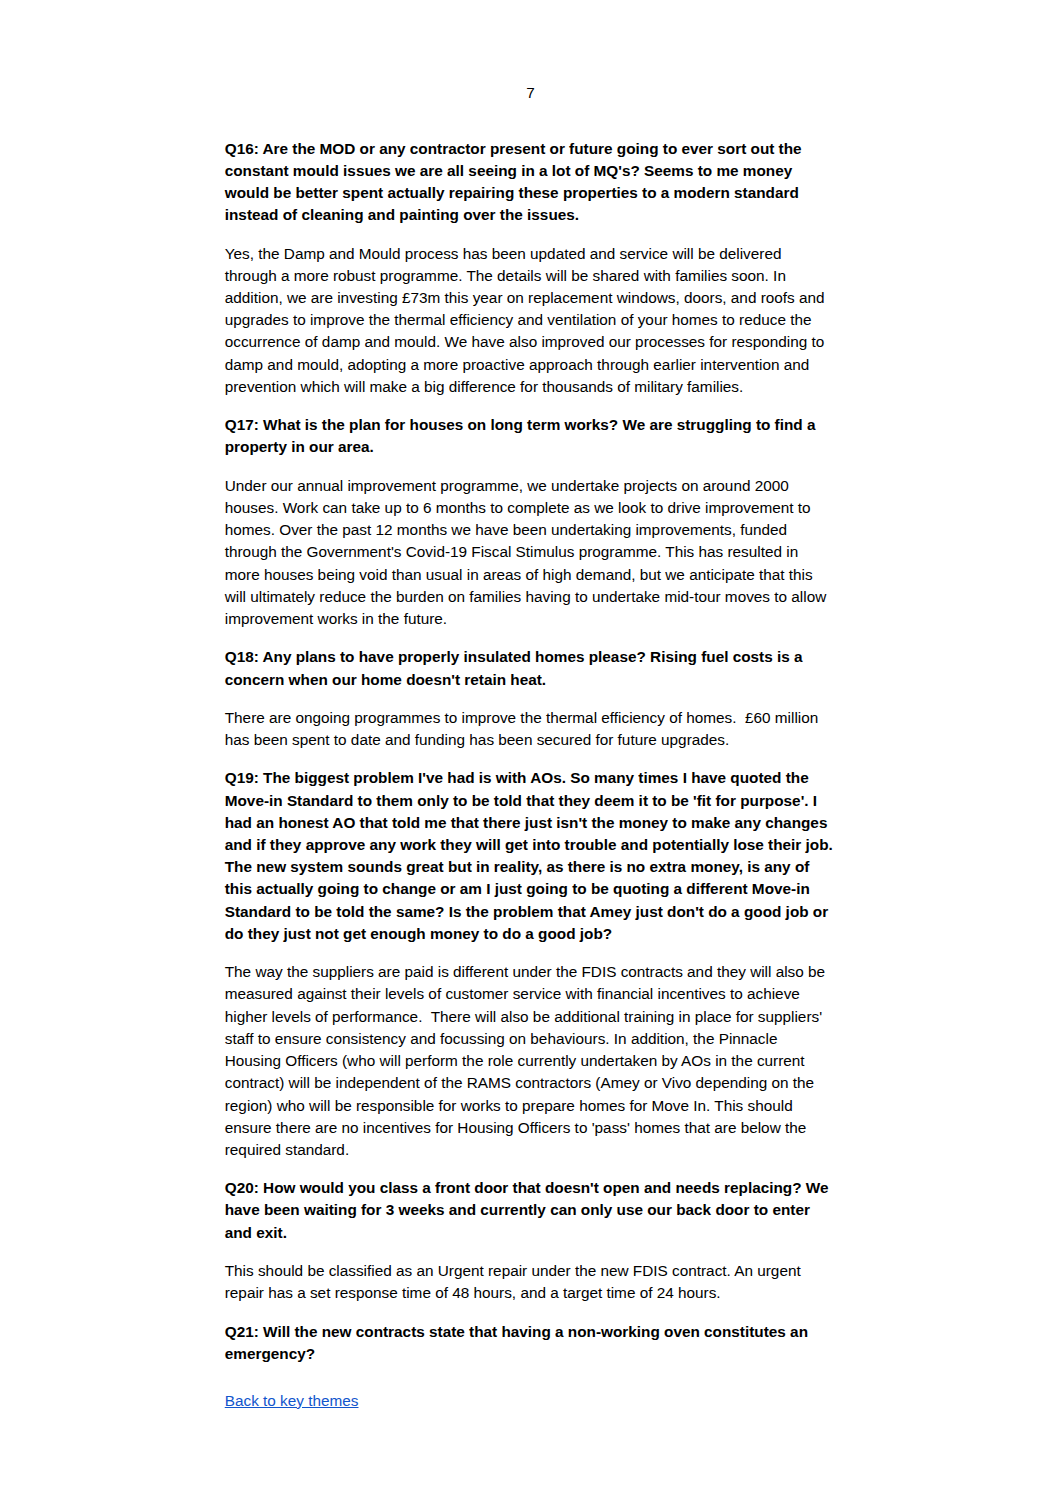7
Q16: Are the MOD or any contractor present or future going to ever sort out the constant mould issues we are all seeing in a lot of MQ's? Seems to me money would be better spent actually repairing these properties to a modern standard instead of cleaning and painting over the issues.
Yes, the Damp and Mould process has been updated and service will be delivered through a more robust programme. The details will be shared with families soon. In addition, we are investing £73m this year on replacement windows, doors, and roofs and upgrades to improve the thermal efficiency and ventilation of your homes to reduce the occurrence of damp and mould. We have also improved our processes for responding to damp and mould, adopting a more proactive approach through earlier intervention and prevention which will make a big difference for thousands of military families.
Q17: What is the plan for houses on long term works? We are struggling to find a property in our area.
Under our annual improvement programme, we undertake projects on around 2000 houses. Work can take up to 6 months to complete as we look to drive improvement to homes. Over the past 12 months we have been undertaking improvements, funded through the Government's Covid-19 Fiscal Stimulus programme. This has resulted in more houses being void than usual in areas of high demand, but we anticipate that this will ultimately reduce the burden on families having to undertake mid-tour moves to allow improvement works in the future.
Q18: Any plans to have properly insulated homes please? Rising fuel costs is a concern when our home doesn't retain heat.
There are ongoing programmes to improve the thermal efficiency of homes. £60 million has been spent to date and funding has been secured for future upgrades.
Q19: The biggest problem I've had is with AOs. So many times I have quoted the Move-in Standard to them only to be told that they deem it to be 'fit for purpose'. I had an honest AO that told me that there just isn't the money to make any changes and if they approve any work they will get into trouble and potentially lose their job. The new system sounds great but in reality, as there is no extra money, is any of this actually going to change or am I just going to be quoting a different Move-in Standard to be told the same? Is the problem that Amey just don't do a good job or do they just not get enough money to do a good job?
The way the suppliers are paid is different under the FDIS contracts and they will also be measured against their levels of customer service with financial incentives to achieve higher levels of performance. There will also be additional training in place for suppliers' staff to ensure consistency and focussing on behaviours. In addition, the Pinnacle Housing Officers (who will perform the role currently undertaken by AOs in the current contract) will be independent of the RAMS contractors (Amey or Vivo depending on the region) who will be responsible for works to prepare homes for Move In. This should ensure there are no incentives for Housing Officers to 'pass' homes that are below the required standard.
Q20: How would you class a front door that doesn't open and needs replacing? We have been waiting for 3 weeks and currently can only use our back door to enter and exit.
This should be classified as an Urgent repair under the new FDIS contract. An urgent repair has a set response time of 48 hours, and a target time of 24 hours.
Q21: Will the new contracts state that having a non-working oven constitutes an emergency?
Back to key themes